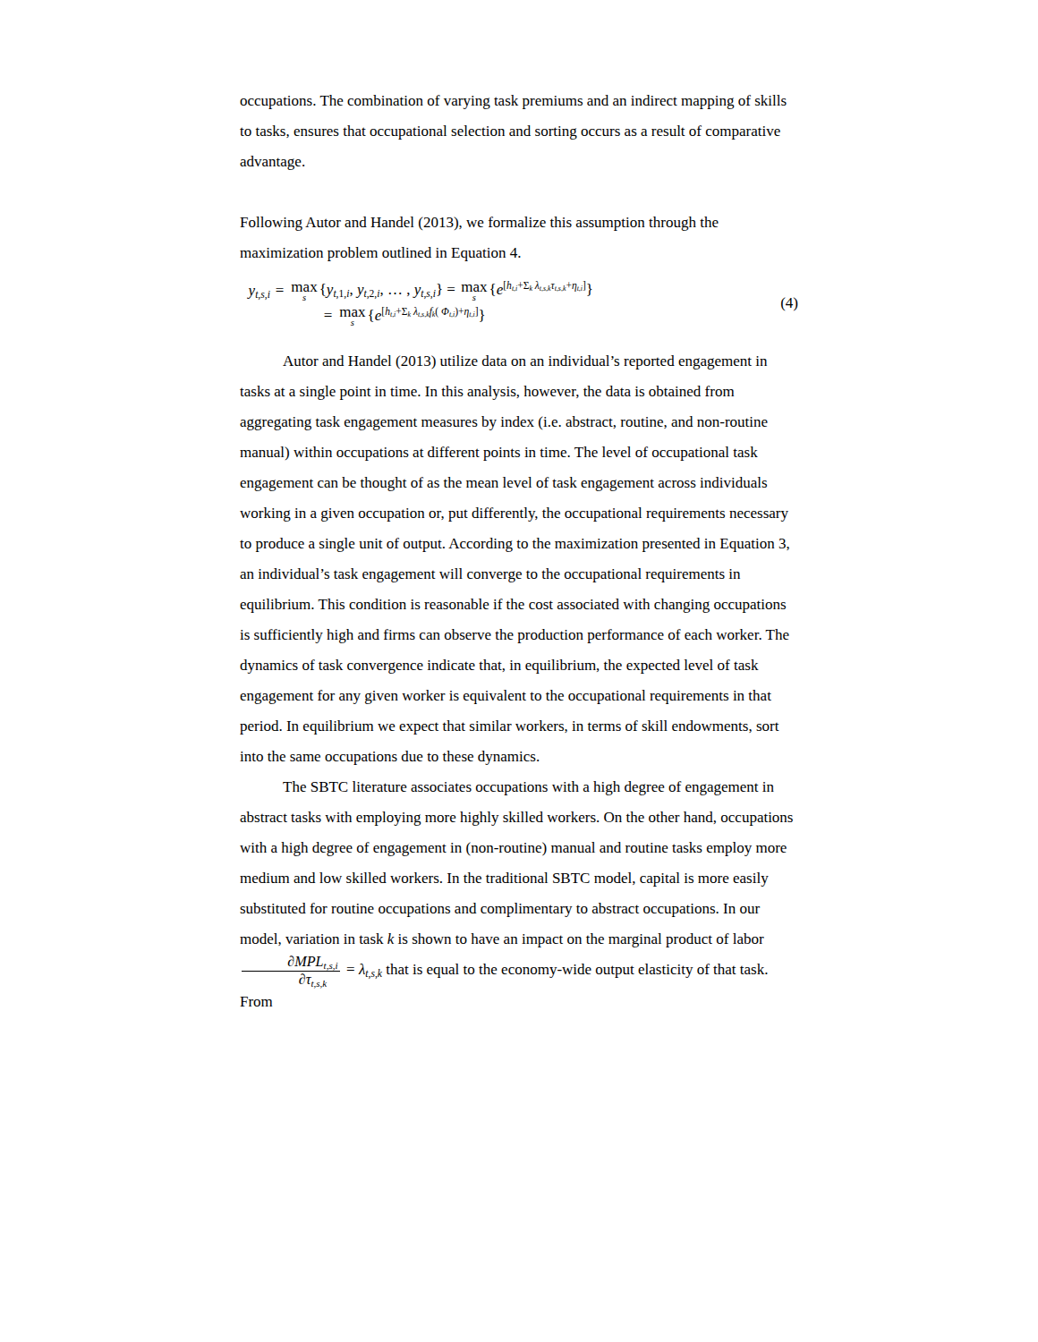occupations. The combination of varying task premiums and an indirect mapping of skills to tasks, ensures that occupational selection and sorting occurs as a result of comparative advantage.
Following Autor and Handel (2013), we formalize this assumption through the maximization problem outlined in Equation 4.
yt,s,i = max s{yt,1,i, yt,2,i, … , yt,s,i} = max s{e[ht,i+Σk λt,s,kτt,s,k+ηt,i]}
= max s{e[ht,i+Σk λt,s,kfk( Φt,i)+ηt,i]}
(4)
Autor and Handel (2013) utilize data on an individual’s reported engagement in tasks at a single point in time. In this analysis, however, the data is obtained from aggregating task engagement measures by index (i.e. abstract, routine, and non-routine manual) within occupations at different points in time. The level of occupational task engagement can be thought of as the mean level of task engagement across individuals working in a given occupation or, put differently, the occupational requirements necessary to produce a single unit of output. According to the maximization presented in Equation 3, an individual’s task engagement will converge to the occupational requirements in equilibrium. This condition is reasonable if the cost associated with changing occupations is sufficiently high and firms can observe the production performance of each worker. The dynamics of task convergence indicate that, in equilibrium, the expected level of task engagement for any given worker is equivalent to the occupational requirements in that period. In equilibrium we expect that similar workers, in terms of skill endowments, sort into the same occupations due to these dynamics.
The SBTC literature associates occupations with a high degree of engagement in abstract tasks with employing more highly skilled workers. On the other hand, occupations with a high degree of engagement in (non-routine) manual and routine tasks employ more medium and low skilled workers. In the traditional SBTC model, capital is more easily substituted for routine occupations and complimentary to abstract occupations. In our model, variation in task k is shown to have an impact on the marginal product of labor ∂MPLt,s,i∂τt,s,k = λt,s,k that is equal to the economy-wide output elasticity of that task. From